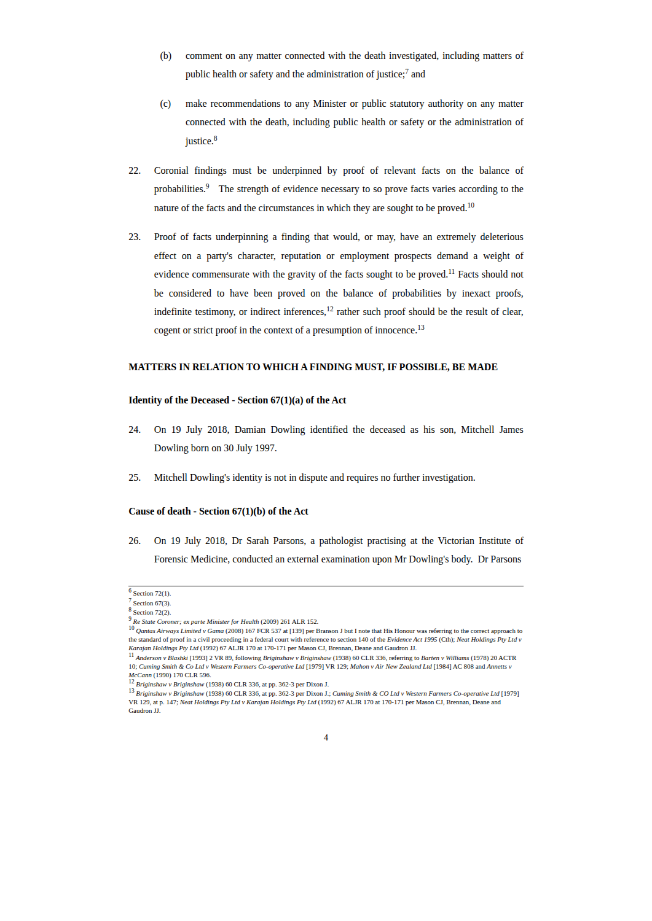(b) comment on any matter connected with the death investigated, including matters of public health or safety and the administration of justice;7 and
(c) make recommendations to any Minister or public statutory authority on any matter connected with the death, including public health or safety or the administration of justice.8
22. Coronial findings must be underpinned by proof of relevant facts on the balance of probabilities.9 The strength of evidence necessary to so prove facts varies according to the nature of the facts and the circumstances in which they are sought to be proved.10
23. Proof of facts underpinning a finding that would, or may, have an extremely deleterious effect on a party's character, reputation or employment prospects demand a weight of evidence commensurate with the gravity of the facts sought to be proved.11 Facts should not be considered to have been proved on the balance of probabilities by inexact proofs, indefinite testimony, or indirect inferences,12 rather such proof should be the result of clear, cogent or strict proof in the context of a presumption of innocence.13
Matters in relation to which a finding must, if possible, be made
Identity of the Deceased - Section 67(1)(a) of the Act
24. On 19 July 2018, Damian Dowling identified the deceased as his son, Mitchell James Dowling born on 30 July 1997.
25. Mitchell Dowling's identity is not in dispute and requires no further investigation.
Cause of death - Section 67(1)(b) of the Act
26. On 19 July 2018, Dr Sarah Parsons, a pathologist practising at the Victorian Institute of Forensic Medicine, conducted an external examination upon Mr Dowling's body. Dr Parsons
6 Section 72(1).
7 Section 67(3).
8 Section 72(2).
9 Re State Coroner; ex parte Minister for Health (2009) 261 ALR 152.
10 Qantas Airways Limited v Gama (2008) 167 FCR 537 at [139] per Branson J but I note that His Honour was referring to the correct approach to the standard of proof in a civil proceeding in a federal court with reference to section 140 of the Evidence Act 1995 (Cth); Neat Holdings Pty Ltd v Karajan Holdings Pty Ltd (1992) 67 ALJR 170 at 170-171 per Mason CJ, Brennan, Deane and Gaudron JJ.
11 Anderson v Blashki [1993] 2 VR 89, following Briginshaw v Briginshaw (1938) 60 CLR 336, referring to Barten v Williams (1978) 20 ACTR 10; Cuming Smith & Co Ltd v Western Farmers Co-operative Ltd [1979] VR 129; Mahon v Air New Zealand Ltd [1984] AC 808 and Annetts v McCann (1990) 170 CLR 596.
12 Briginshaw v Briginshaw (1938) 60 CLR 336, at pp. 362-3 per Dixon J.
13 Briginshaw v Briginshaw (1938) 60 CLR 336, at pp. 362-3 per Dixon J.; Cuming Smith & CO Ltd v Western Farmers Co-operative Ltd [1979] VR 129, at p. 147; Neat Holdings Pty Ltd v Karajan Holdings Pty Ltd (1992) 67 ALJR 170 at 170-171 per Mason CJ, Brennan, Deane and Gaudron JJ.
4